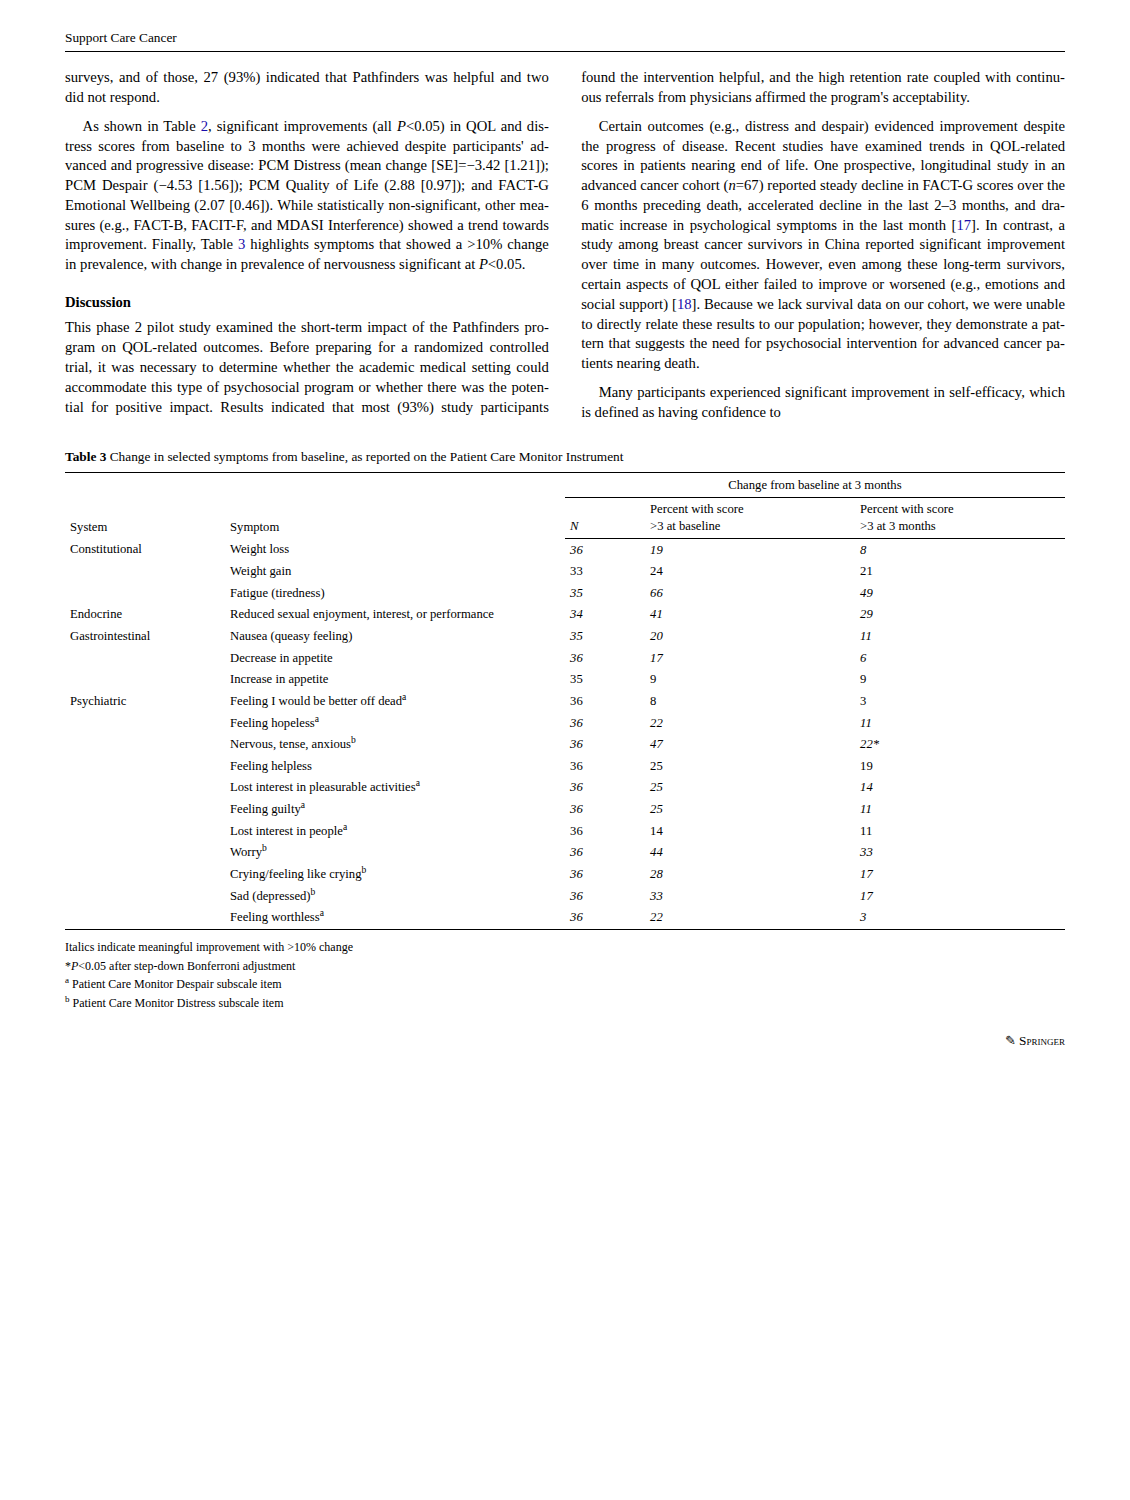Support Care Cancer
surveys, and of those, 27 (93%) indicated that Pathfinders was helpful and two did not respond.
As shown in Table 2, significant improvements (all P<0.05) in QOL and distress scores from baseline to 3 months were achieved despite participants' advanced and progressive disease: PCM Distress (mean change [SE]=−3.42 [1.21]); PCM Despair (−4.53 [1.56]); PCM Quality of Life (2.88 [0.97]); and FACT-G Emotional Wellbeing (2.07 [0.46]). While statistically non-significant, other measures (e.g., FACT-B, FACIT-F, and MDASI Interference) showed a trend towards improvement. Finally, Table 3 highlights symptoms that showed a >10% change in prevalence, with change in prevalence of nervousness significant at P<0.05.
Discussion
This phase 2 pilot study examined the short-term impact of the Pathfinders program on QOL-related outcomes. Before preparing for a randomized controlled trial, it was necessary to determine whether the academic medical setting could accommodate this type of psychosocial program or whether there was the potential for positive impact. Results indicated that most (93%) study participants found the intervention helpful, and the high retention rate coupled with continuous referrals from physicians affirmed the program's acceptability.
Certain outcomes (e.g., distress and despair) evidenced improvement despite the progress of disease. Recent studies have examined trends in QOL-related scores in patients nearing end of life. One prospective, longitudinal study in an advanced cancer cohort (n=67) reported steady decline in FACT-G scores over the 6 months preceding death, accelerated decline in the last 2–3 months, and dramatic increase in psychological symptoms in the last month [17]. In contrast, a study among breast cancer survivors in China reported significant improvement over time in many outcomes. However, even among these long-term survivors, certain aspects of QOL either failed to improve or worsened (e.g., emotions and social support) [18]. Because we lack survival data on our cohort, we were unable to directly relate these results to our population; however, they demonstrate a pattern that suggests the need for psychosocial intervention for advanced cancer patients nearing death.
Many participants experienced significant improvement in self-efficacy, which is defined as having confidence to
Table 3 Change in selected symptoms from baseline, as reported on the Patient Care Monitor Instrument
| System | Symptom | Change from baseline at 3 months |
| --- | --- | --- |
| N | Percent with score >3 at baseline | Percent with score >3 at 3 months |
| Constitutional | Weight loss | 36 | 19 | 8 |
| | Weight gain | 33 | 24 | 21 |
| | Fatigue (tiredness) | 35 | 66 | 49 |
| Endocrine | Reduced sexual enjoyment, interest, or performance | 34 | 41 | 29 |
| Gastrointestinal | Nausea (queasy feeling) | 35 | 20 | 11 |
| | Decrease in appetite | 36 | 17 | 6 |
| | Increase in appetite | 35 | 9 | 9 |
| Psychiatric | Feeling I would be better off dead a | 36 | 8 | 3 |
| | Feeling hopeless a | 36 | 22 | 11 |
| | Nervous, tense, anxious b | 36 | 47 | 22* |
| | Feeling helpless | 36 | 25 | 19 |
| | Lost interest in pleasurable activities a | 36 | 25 | 14 |
| | Feeling guilty a | 36 | 25 | 11 |
| | Lost interest in people a | 36 | 14 | 11 |
| | Worry b | 36 | 44 | 33 |
| | Crying/feeling like crying b | 36 | 28 | 17 |
| | Sad (depressed) b | 36 | 33 | 17 |
| | Feeling worthless a | 36 | 22 | 3 |
Italics indicate meaningful improvement with >10% change
*P<0.05 after step-down Bonferroni adjustment
a Patient Care Monitor Despair subscale item
b Patient Care Monitor Distress subscale item
✎ Springer